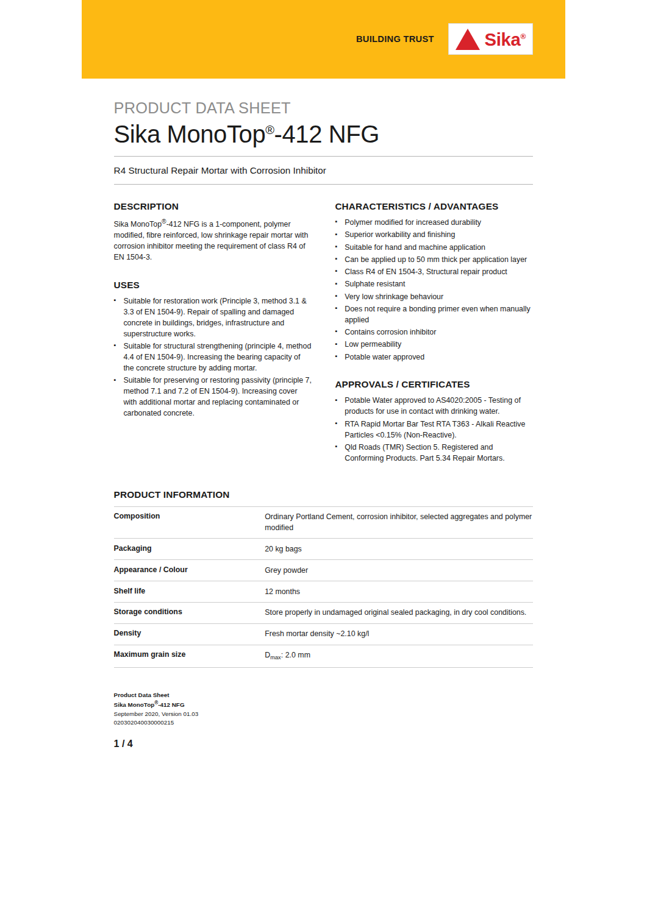Building Trust Sika®
PRODUCT DATA SHEET
Sika MonoTop®-412 NFG
R4 Structural Repair Mortar with Corrosion Inhibitor
Description
Sika MonoTop®-412 NFG is a 1-component, polymer modified, fibre reinforced, low shrinkage repair mortar with corrosion inhibitor meeting the requirement of class R4 of EN 1504-3.
Uses
Suitable for restoration work (Principle 3, method 3.1 & 3.3 of EN 1504-9). Repair of spalling and damaged concrete in buildings, bridges, infrastructure and superstructure works.
Suitable for structural strengthening (principle 4, method 4.4 of EN 1504-9). Increasing the bearing capacity of the concrete structure by adding mortar.
Suitable for preserving or restoring passivity (principle 7, method 7.1 and 7.2 of EN 1504-9). Increasing cover with additional mortar and replacing contaminated or carbonated concrete.
Characteristics / Advantages
Polymer modified for increased durability
Superior workability and finishing
Suitable for hand and machine application
Can be applied up to 50 mm thick per application layer
Class R4 of EN 1504-3, Structural repair product
Sulphate resistant
Very low shrinkage behaviour
Does not require a bonding primer even when manually applied
Contains corrosion inhibitor
Low permeability
Potable water approved
Approvals / Certificates
Potable Water approved to AS4020:2005 - Testing of products for use in contact with drinking water.
RTA Rapid Mortar Bar Test RTA T363 - Alkali Reactive Particles <0.15% (Non-Reactive).
Qld Roads (TMR) Section 5. Registered and Conforming Products. Part 5.34 Repair Mortars.
Product Information
| Composition | Ordinary Portland Cement, corrosion inhibitor, selected aggregates and polymer modified |
| Packaging | 20 kg bags |
| Appearance / Colour | Grey powder |
| Shelf life | 12 months |
| Storage conditions | Store properly in undamaged original sealed packaging, in dry cool conditions. |
| Density | Fresh mortar density ~2.10 kg/l |
| Maximum grain size | D max : 2.0 mm |
Product Data Sheet
Sika MonoTop®-412 NFG
September 2020, Version 01.03
020302040030000215
1 / 4